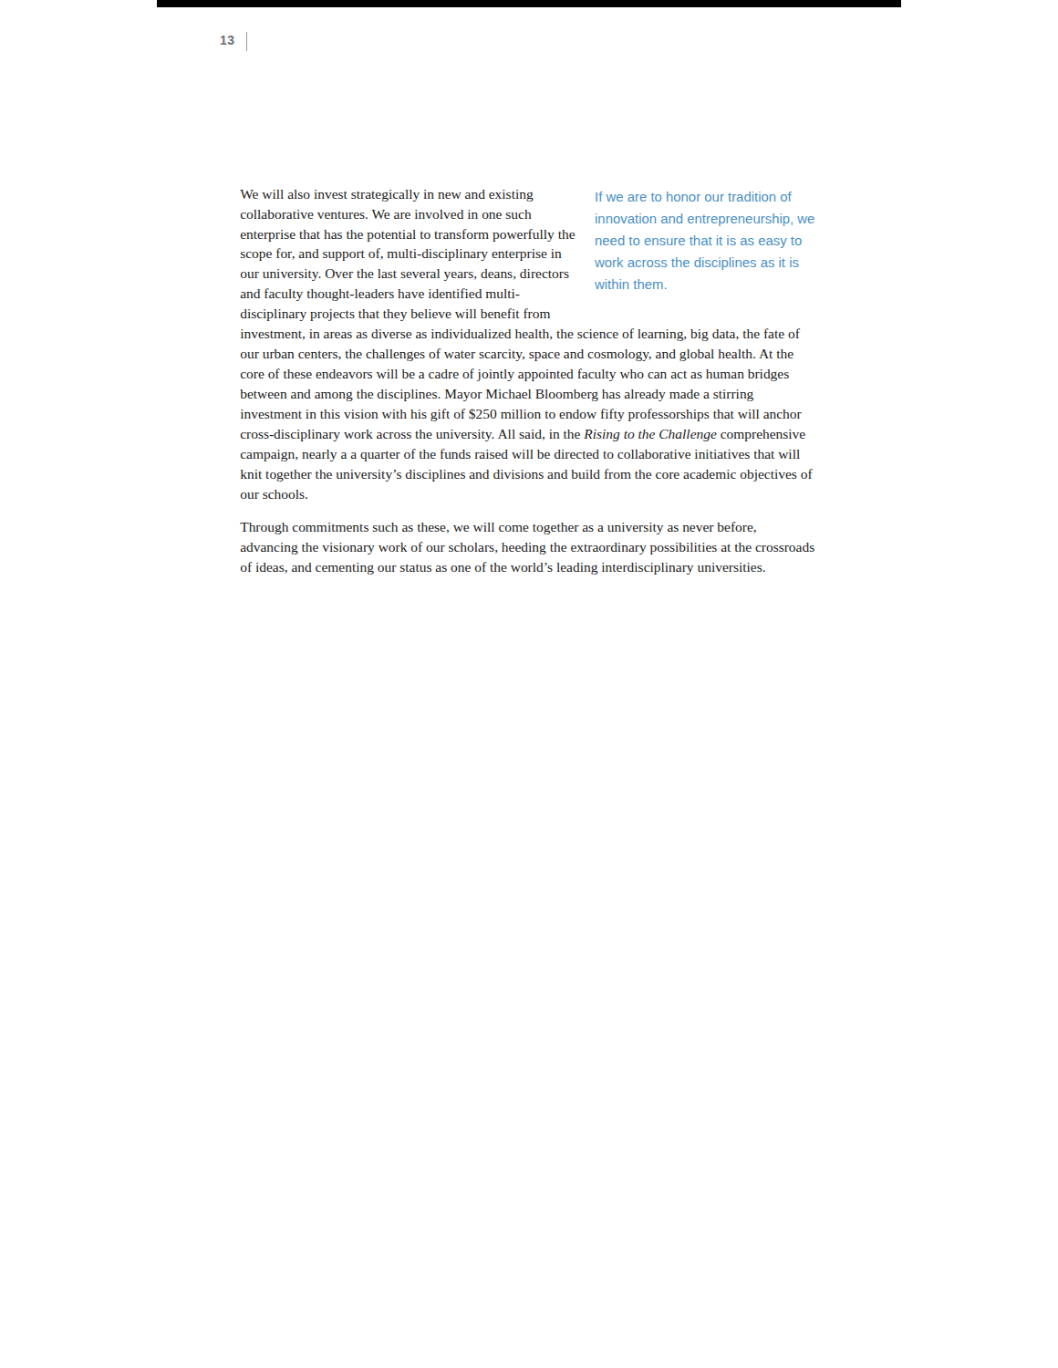13
If we are to honor our tradition of innovation and entrepreneurship, we need to ensure that it is as easy to work across the disciplines as it is within them.
We will also invest strategically in new and existing collaborative ventures. We are involved in one such enterprise that has the potential to transform powerfully the scope for, and support of, multi-disciplinary enterprise in our university. Over the last several years, deans, directors and faculty thought-leaders have identified multi-disciplinary projects that they believe will benefit from investment, in areas as diverse as individualized health, the science of learning, big data, the fate of our urban centers, the challenges of water scarcity, space and cosmology, and global health. At the core of these endeavors will be a cadre of jointly appointed faculty who can act as human bridges between and among the disciplines. Mayor Michael Bloomberg has already made a stirring investment in this vision with his gift of $250 million to endow fifty professorships that will anchor cross-disciplinary work across the university. All said, in the Rising to the Challenge comprehensive campaign, nearly a a quarter of the funds raised will be directed to collaborative initiatives that will knit together the university’s disciplines and divisions and build from the core academic objectives of our schools.
Through commitments such as these, we will come together as a university as never before, advancing the visionary work of our scholars, heeding the extraordinary possibilities at the crossroads of ideas, and cementing our status as one of the world’s leading interdisciplinary universities.